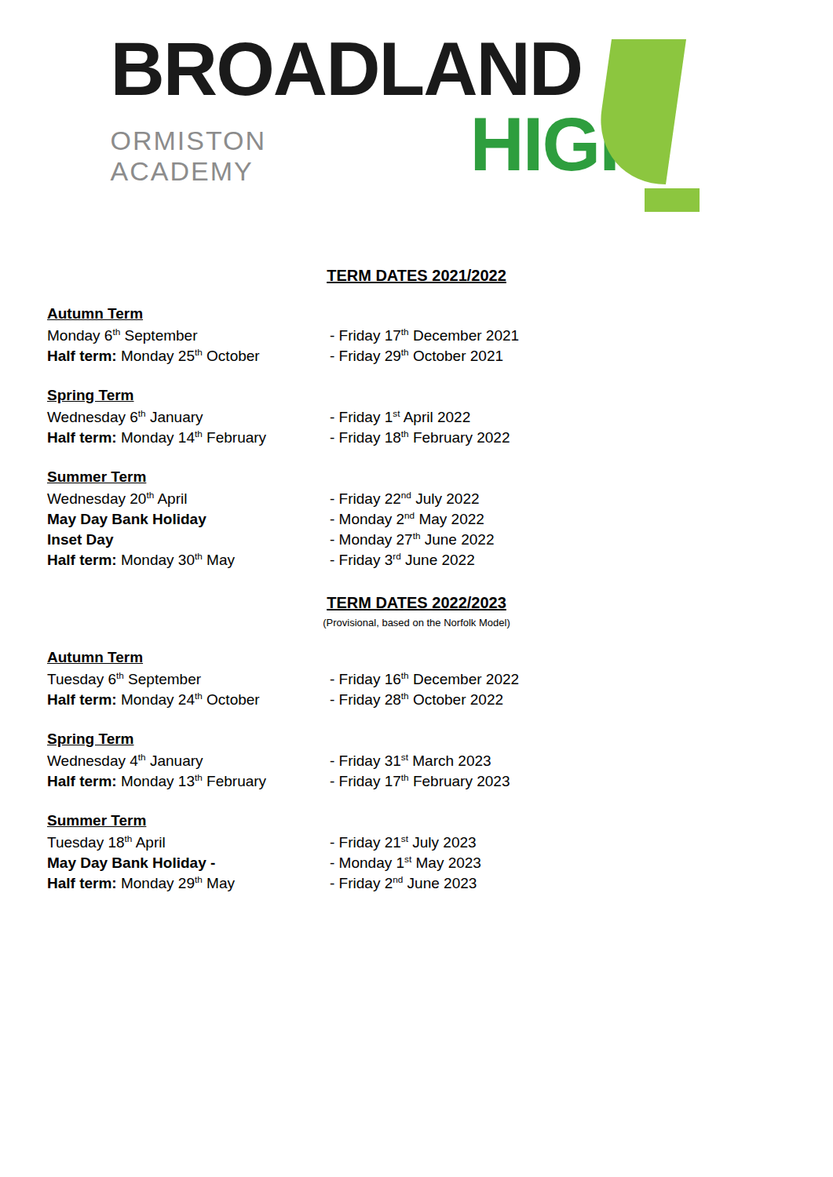BROADLAND
HIGH
ORMISTON
ACADEMY
TERM DATES 2021/2022
Autumn Term
| Monday 6 th September | - Friday 17 th December 2021 |
| Half term: Monday 25 th October | - Friday 29 th October 2021 |
Spring Term
| Wednesday 6 th January | - Friday 1 st April 2022 |
| Half term: Monday 14 th February | - Friday 18 th February 2022 |
Summer Term
| Wednesday 20 th April | - Friday 22 nd July 2022 |
| May Day Bank Holiday | - Monday 2 nd May 2022 |
| Inset Day | - Monday 27 th June 2022 |
| Half term: Monday 30 th May | - Friday 3 rd June 2022 |
TERM DATES 2022/2023
(Provisional, based on the Norfolk Model)
Autumn Term
| Tuesday 6 th September | - Friday 16 th December 2022 |
| Half term: Monday 24 th October | - Friday 28 th October 2022 |
Spring Term
| Wednesday 4 th January | - Friday 31 st March 2023 |
| Half term: Monday 13 th February | - Friday 17 th February 2023 |
Summer Term
| Tuesday 18 th April | - Friday 21 st July 2023 |
| May Day Bank Holiday - | - Monday 1 st May 2023 |
| Half term: Monday 29 th May | - Friday 2 nd June 2023 |